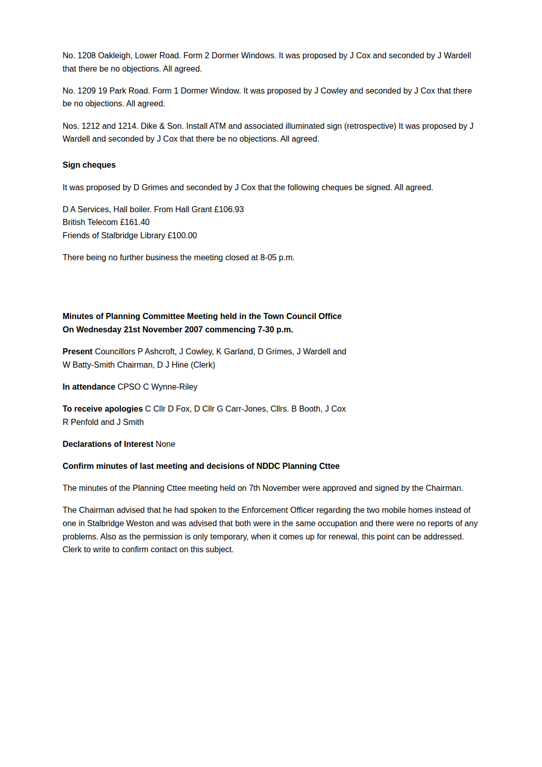No. 1208 Oakleigh, Lower Road. Form 2 Dormer Windows. It was proposed by J Cox and seconded by J Wardell that there be no objections. All agreed.
No. 1209 19 Park Road. Form 1 Dormer Window. It was proposed by J Cowley and seconded by J Cox that there be no objections. All agreed.
Nos. 1212 and 1214. Dike & Son. Install ATM and associated illuminated sign (retrospective) It was proposed by J Wardell and seconded by J Cox that there be no objections. All agreed.
Sign cheques
It was proposed by D Grimes and seconded by J Cox that the following cheques be signed. All agreed.
D A Services, Hall boiler. From Hall Grant £106.93
British Telecom £161.40
Friends of Stalbridge Library £100.00
There being no further business the meeting closed at 8-05 p.m.
Minutes of Planning Committee Meeting held in the Town Council Office
On Wednesday 21st November 2007 commencing 7-30 p.m.
Present Councillors P Ashcroft, J Cowley, K Garland, D Grimes, J Wardell and
W Batty-Smith Chairman, D J Hine (Clerk)
In attendance CPSO C Wynne-Riley
To receive apologies C Cllr D Fox, D Cllr G Carr-Jones, Cllrs. B Booth, J Cox
R Penfold and J Smith
Declarations of Interest None
Confirm minutes of last meeting and decisions of NDDC Planning Cttee
The minutes of the Planning Cttee meeting held on 7th November were approved and signed by the Chairman.
The Chairman advised that he had spoken to the Enforcement Officer regarding the two mobile homes instead of one in Stalbridge Weston and was advised that both were in the same occupation and there were no reports of any problems. Also as the permission is only temporary, when it comes up for renewal, this point can be addressed. Clerk to write to confirm contact on this subject.